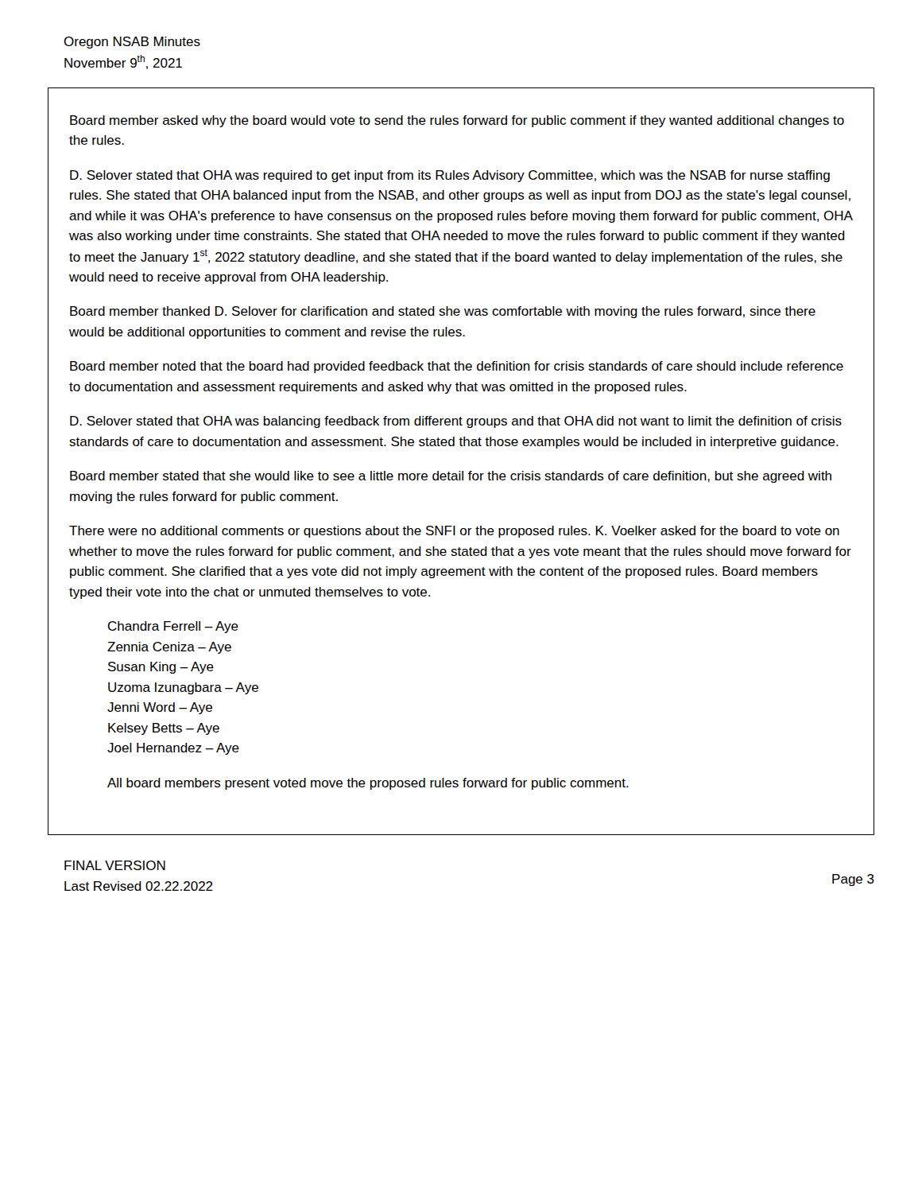Oregon NSAB Minutes
November 9th, 2021
Board member asked why the board would vote to send the rules forward for public comment if they wanted additional changes to the rules.
D. Selover stated that OHA was required to get input from its Rules Advisory Committee, which was the NSAB for nurse staffing rules. She stated that OHA balanced input from the NSAB, and other groups as well as input from DOJ as the state's legal counsel, and while it was OHA's preference to have consensus on the proposed rules before moving them forward for public comment, OHA was also working under time constraints. She stated that OHA needed to move the rules forward to public comment if they wanted to meet the January 1st, 2022 statutory deadline, and she stated that if the board wanted to delay implementation of the rules, she would need to receive approval from OHA leadership.
Board member thanked D. Selover for clarification and stated she was comfortable with moving the rules forward, since there would be additional opportunities to comment and revise the rules.
Board member noted that the board had provided feedback that the definition for crisis standards of care should include reference to documentation and assessment requirements and asked why that was omitted in the proposed rules.
D. Selover stated that OHA was balancing feedback from different groups and that OHA did not want to limit the definition of crisis standards of care to documentation and assessment. She stated that those examples would be included in interpretive guidance.
Board member stated that she would like to see a little more detail for the crisis standards of care definition, but she agreed with moving the rules forward for public comment.
There were no additional comments or questions about the SNFI or the proposed rules. K. Voelker asked for the board to vote on whether to move the rules forward for public comment, and she stated that a yes vote meant that the rules should move forward for public comment. She clarified that a yes vote did not imply agreement with the content of the proposed rules. Board members typed their vote into the chat or unmuted themselves to vote.
Chandra Ferrell – Aye
Zennia Ceniza – Aye
Susan King – Aye
Uzoma Izunagbara – Aye
Jenni Word – Aye
Kelsey Betts – Aye
Joel Hernandez – Aye
All board members present voted move the proposed rules forward for public comment.
FINAL VERSION
Last Revised 02.22.2022
Page 3